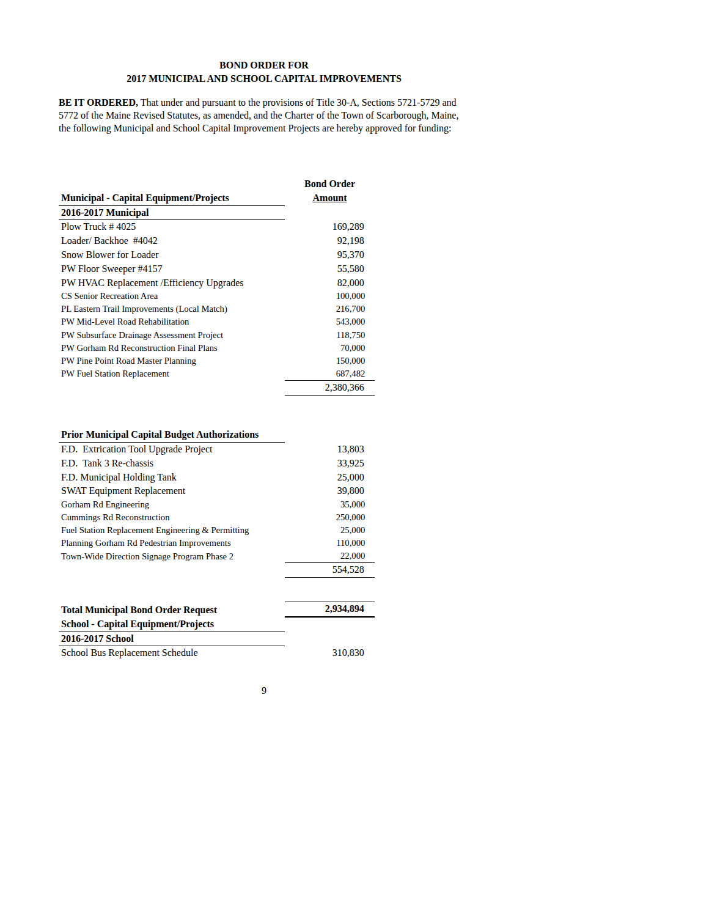Bond Order for
2017 Municipal and School Capital Improvements
BE IT ORDERED, That under and pursuant to the provisions of Title 30-A, Sections 5721-5729 and 5772 of the Maine Revised Statutes, as amended, and the Charter of the Town of Scarborough, Maine, the following Municipal and School Capital Improvement Projects are hereby approved for funding:
| | Bond Order | |
| Municipal - Capital Equipment/Projects | Amount | |
| 2016-2017 Municipal | | |
| Plow Truck # 4025 | 169,289 | |
| Loader/ Backhoe #4042 | 92,198 | |
| Snow Blower for Loader | 95,370 | |
| PW Floor Sweeper #4157 | 55,580 | |
| PW HVAC Replacement /Efficiency Upgrades | 82,000 | |
| CS Senior Recreation Area | 100,000 | |
| PL Eastern Trail Improvements (Local Match) | 216,700 | |
| PW Mid-Level Road Rehabilitation | 543,000 | |
| PW Subsurface Drainage Assessment Project | 118,750 | |
| PW Gorham Rd Reconstruction Final Plans | 70,000 | |
| PW Pine Point Road Master Planning | 150,000 | |
| PW Fuel Station Replacement | 687,482 | |
| | 2,380,366 | |
| Prior Municipal Capital Budget Authorizations | | |
| F.D. Extrication Tool Upgrade Project | 13,803 | |
| F.D. Tank 3 Re-chassis | 33,925 | |
| F.D. Municipal Holding Tank | 25,000 | |
| SWAT Equipment Replacement | 39,800 | |
| Gorham Rd Engineering | 35,000 | |
| Cummings Rd Reconstruction | 250,000 | |
| Fuel Station Replacement Engineering & Permitting | 25,000 | |
| Planning Gorham Rd Pedestrian Improvements | 110,000 | |
| Town-Wide Direction Signage Program Phase 2 | 22,000 | |
| | 554,528 | |
| Total Municipal Bond Order Request | 2,934,894 | |
| School - Capital Equipment/Projects | | |
| 2016-2017 School | | |
| School Bus Replacement Schedule | 310,830 | |
9